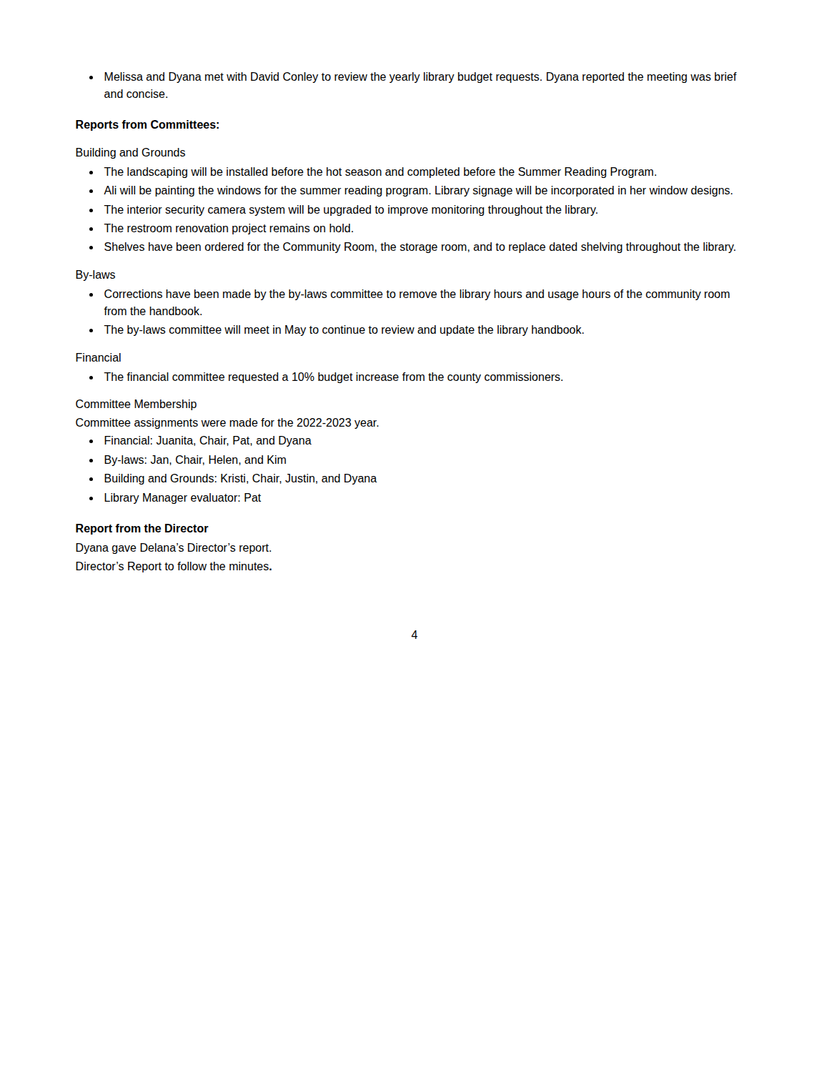Melissa and Dyana met with David Conley to review the yearly library budget requests. Dyana reported the meeting was brief and concise.
Reports from Committees:
Building and Grounds
The landscaping will be installed before the hot season and completed before the Summer Reading Program.
Ali will be painting the windows for the summer reading program. Library signage will be incorporated in her window designs.
The interior security camera system will be upgraded to improve monitoring throughout the library.
The restroom renovation project remains on hold.
Shelves have been ordered for the Community Room, the storage room, and to replace dated shelving throughout the library.
By-laws
Corrections have been made by the by-laws committee to remove the library hours and usage hours of the community room from the handbook.
The by-laws committee will meet in May to continue to review and update the library handbook.
Financial
The financial committee requested a 10% budget increase from the county commissioners.
Committee Membership
Committee assignments were made for the 2022-2023 year.
Financial: Juanita, Chair, Pat, and Dyana
By-laws: Jan, Chair, Helen, and Kim
Building and Grounds: Kristi, Chair, Justin, and Dyana
Library Manager evaluator: Pat
Report from the Director
Dyana gave Delana’s Director’s report.
Director’s Report to follow the minutes.
4